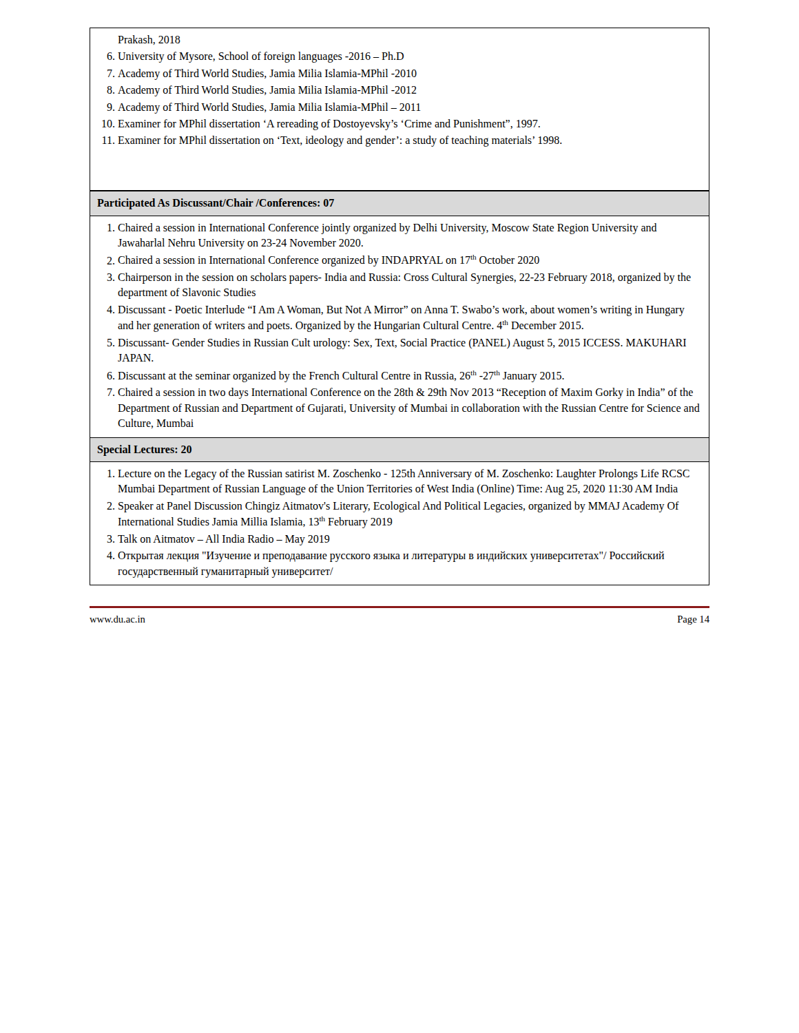| Prakash, 2018 University of Mysore, School of foreign languages -2016 – Ph.D Academy of Third World Studies, Jamia Milia Islamia-MPhil -2010 Academy of Third World Studies, Jamia Milia Islamia-MPhil -2012 Academy of Third World Studies, Jamia Milia Islamia-MPhil – 2011 Examiner for MPhil dissertation ‘A rereading of Dostoyevsky’s ‘Crime and Punishment”, 1997. Examiner for MPhil dissertation on ‘Text, ideology and gender’: a study of teaching materials’ 1998. |
| Participated As Discussant/Chair /Conferences: 07 |
| Chaired a session in International Conference jointly organized by Delhi University, Moscow State Region University and Jawaharlal Nehru University on 23-24 November 2020. Chaired a session in International Conference organized by INDAPRYAL on 17 th October 2020 Chairperson in the session on scholars papers- India and Russia: Cross Cultural Synergies, 22-23 February 2018, organized by the department of Slavonic Studies Discussant - Poetic Interlude “I Am A Woman, But Not A Mirror” on Anna T. Swabo’s work, about women’s writing in Hungary and her generation of writers and poets. Organized by the Hungarian Cultural Centre. 4 th December 2015. Discussant- Gender Studies in Russian Cult urology: Sex, Text, Social Practice (PANEL) August 5, 2015 ICCESS. MAKUHARI JAPAN. Discussant at the seminar organized by the French Cultural Centre in Russia, 26 th -27 th January 2015. Chaired a session in two days International Conference on the 28th & 29th Nov 2013 “Reception of Maxim Gorky in India” of the Department of Russian and Department of Gujarati, University of Mumbai in collaboration with the Russian Centre for Science and Culture, Mumbai |
| Special Lectures: 20 |
| Lecture on the Legacy of the Russian satirist M. Zoschenko - 125th Anniversary of M. Zoschenko: Laughter Prolongs Life RCSC Mumbai Department of Russian Language of the Union Territories of West India (Online) Time: Aug 25, 2020 11:30 AM India Speaker at Panel Discussion Chingiz Aitmatov's Literary, Ecological And Political Legacies, organized by MMAJ Academy Of International Studies Jamia Millia Islamia, 13 th February 2019 Talk on Aitmatov – All India Radio – May 2019 Открытая лекция "Изучение и преподавание русского языка и литературы в индийских университетах"/ Российский государственный гуманитарный университет/ |
www.du.ac.in Page 14